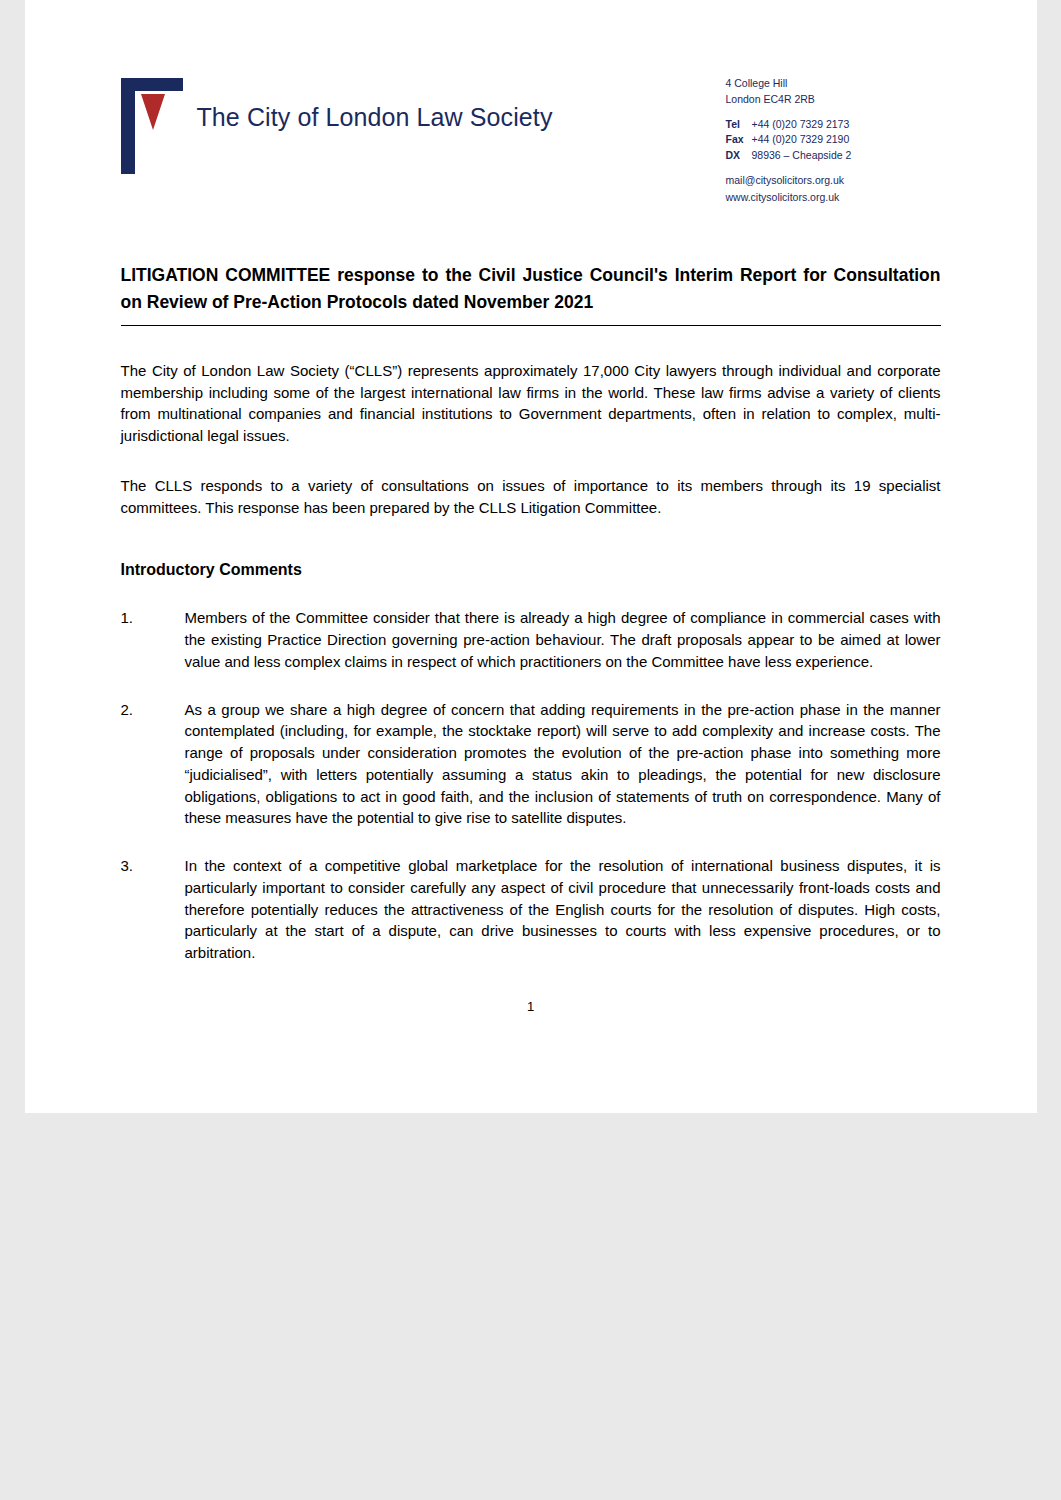The City of London Law Society
4 College Hill
London EC4R 2RB
Tel+44 (0)20 7329 2173
Fax+44 (0)20 7329 2190
DX98936 – Cheapside 2
mail@citysolicitors.org.uk
www.citysolicitors.org.uk
LITIGATION COMMITTEE response to the Civil Justice Council's Interim Report for Consultation on Review of Pre-Action Protocols dated November 2021
The City of London Law Society (“CLLS”) represents approximately 17,000 City lawyers through individual and corporate membership including some of the largest international law firms in the world. These law firms advise a variety of clients from multinational companies and financial institutions to Government departments, often in relation to complex, multi-jurisdictional legal issues.
The CLLS responds to a variety of consultations on issues of importance to its members through its 19 specialist committees. This response has been prepared by the CLLS Litigation Committee.
Introductory Comments
1. Members of the Committee consider that there is already a high degree of compliance in commercial cases with the existing Practice Direction governing pre-action behaviour. The draft proposals appear to be aimed at lower value and less complex claims in respect of which practitioners on the Committee have less experience.
2. As a group we share a high degree of concern that adding requirements in the pre-action phase in the manner contemplated (including, for example, the stocktake report) will serve to add complexity and increase costs. The range of proposals under consideration promotes the evolution of the pre-action phase into something more “judicialised”, with letters potentially assuming a status akin to pleadings, the potential for new disclosure obligations, obligations to act in good faith, and the inclusion of statements of truth on correspondence. Many of these measures have the potential to give rise to satellite disputes.
3. In the context of a competitive global marketplace for the resolution of international business disputes, it is particularly important to consider carefully any aspect of civil procedure that unnecessarily front-loads costs and therefore potentially reduces the attractiveness of the English courts for the resolution of disputes. High costs, particularly at the start of a dispute, can drive businesses to courts with less expensive procedures, or to arbitration.
1